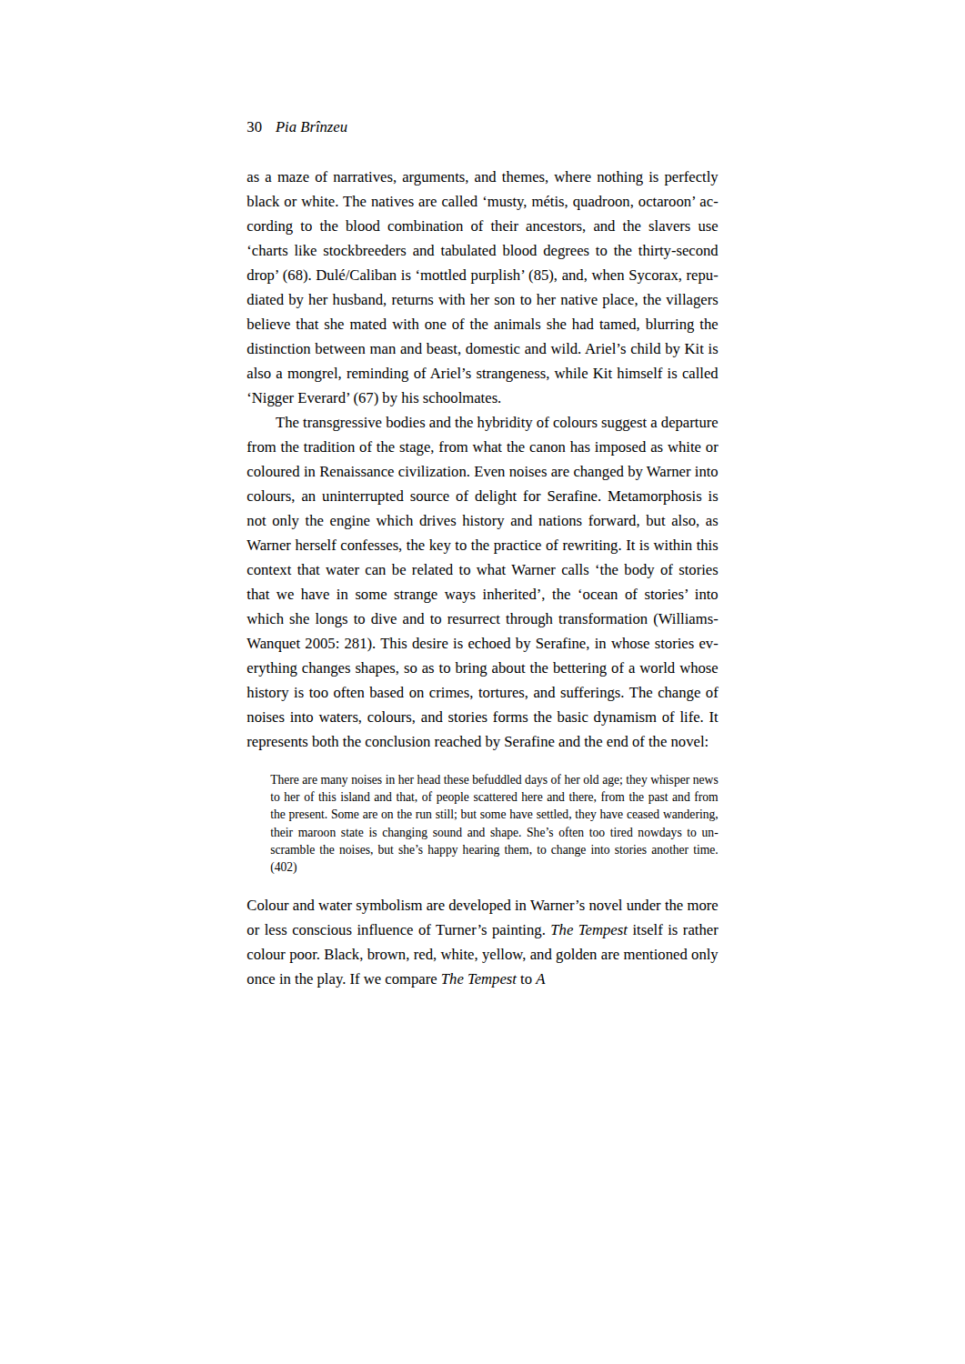30 Pia Brînzeu
as a maze of narratives, arguments, and themes, where nothing is perfectly black or white. The natives are called ‘musty, métis, quadroon, octaroon’ according to the blood combination of their ancestors, and the slavers use ‘charts like stockbreeders and tabulated blood degrees to the thirty-second drop’ (68). Dulé/Caliban is ‘mottled purplish’ (85), and, when Sycorax, repudiated by her husband, returns with her son to her native place, the villagers believe that she mated with one of the animals she had tamed, blurring the distinction between man and beast, domestic and wild. Ariel’s child by Kit is also a mongrel, reminding of Ariel’s strangeness, while Kit himself is called ‘Nigger Everard’ (67) by his schoolmates.
The transgressive bodies and the hybridity of colours suggest a departure from the tradition of the stage, from what the canon has imposed as white or coloured in Renaissance civilization. Even noises are changed by Warner into colours, an uninterrupted source of delight for Serafine. Metamorphosis is not only the engine which drives history and nations forward, but also, as Warner herself confesses, the key to the practice of rewriting. It is within this context that water can be related to what Warner calls ‘the body of stories that we have in some strange ways inherited’, the ‘ocean of stories’ into which she longs to dive and to resurrect through transformation (Williams-Wanquet 2005: 281). This desire is echoed by Serafine, in whose stories everything changes shapes, so as to bring about the bettering of a world whose history is too often based on crimes, tortures, and sufferings. The change of noises into waters, colours, and stories forms the basic dynamism of life. It represents both the conclusion reached by Serafine and the end of the novel:
There are many noises in her head these befuddled days of her old age; they whisper news to her of this island and that, of people scattered here and there, from the past and from the present. Some are on the run still; but some have settled, they have ceased wandering, their maroon state is changing sound and shape. She’s often too tired nowdays to unscramble the noises, but she’s happy hearing them, to change into stories another time. (402)
Colour and water symbolism are developed in Warner’s novel under the more or less conscious influence of Turner’s painting. The Tempest itself is rather colour poor. Black, brown, red, white, yellow, and golden are mentioned only once in the play. If we compare The Tempest to A